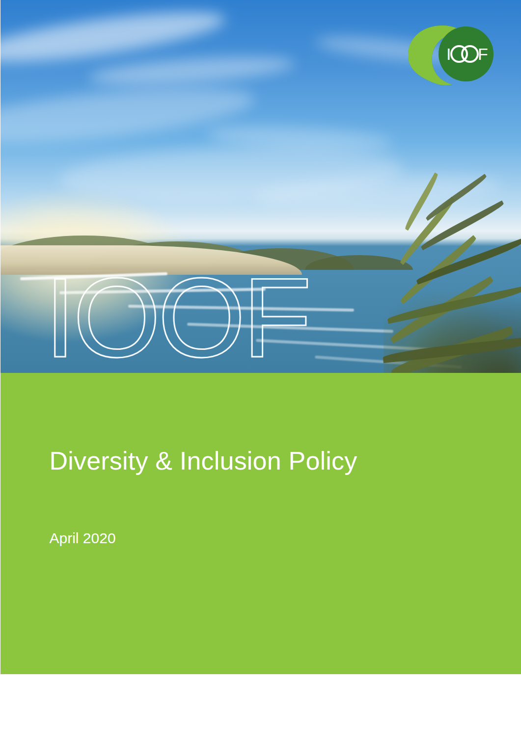IOOF
I F
Diversity & Inclusion Policy
April 2020